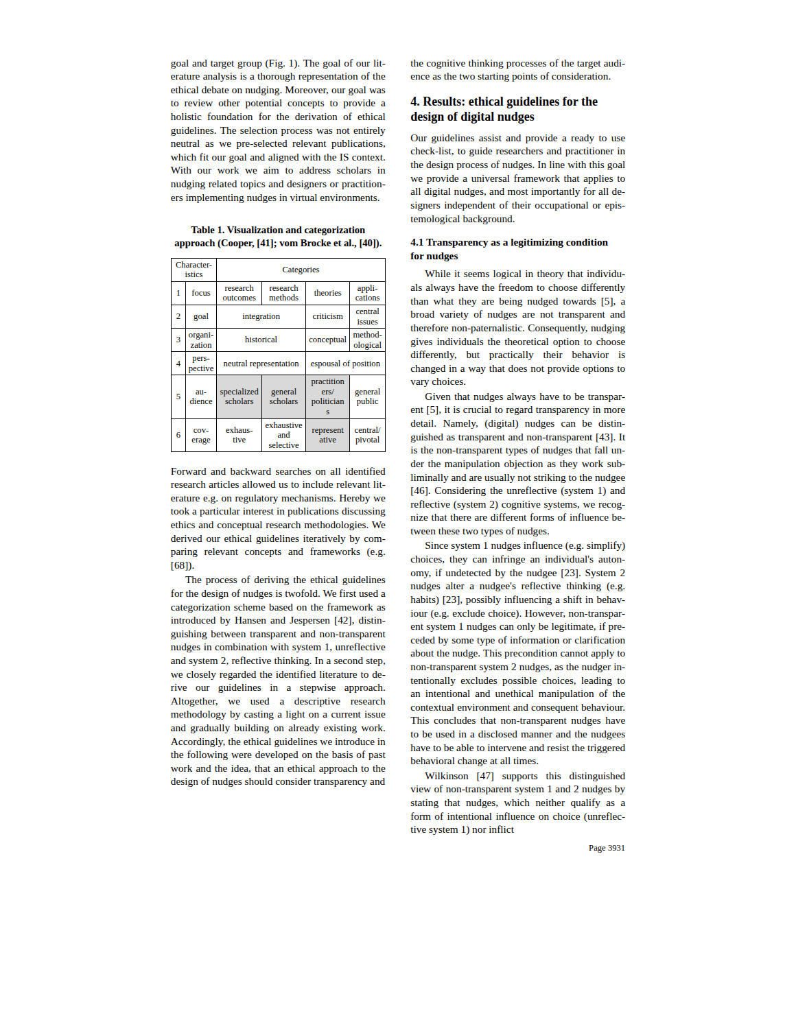goal and target group (Fig. 1). The goal of our literature analysis is a thorough representation of the ethical debate on nudging. Moreover, our goal was to review other potential concepts to provide a holistic foundation for the derivation of ethical guidelines. The selection process was not entirely neutral as we pre-selected relevant publications, which fit our goal and aligned with the IS context. With our work we aim to address scholars in nudging related topics and designers or practitioners implementing nudges in virtual environments.
Table 1. Visualization and categorization approach (Cooper, [41]; vom Brocke et al., [40]).
| Character- istics | Categories |
| 1 | focus | research outcomes | research methods | theories | appli- cations |
| 2 | goal | integration | criticism | central issues |
| 3 | organi- zation | historical | conceptual | method- ological |
| 4 | pers- pective | neutral representation | espousal of position |
| 5 | au- dience | specialized scholars | general scholars | practition ers/ politician s | general public |
| 6 | cov- erage | exhaus- tive | exhaustive and selective | represent ative | central/ pivotal |
Forward and backward searches on all identified research articles allowed us to include relevant literature e.g. on regulatory mechanisms. Hereby we took a particular interest in publications discussing ethics and conceptual research methodologies. We derived our ethical guidelines iteratively by comparing relevant concepts and frameworks (e.g. [68]).
The process of deriving the ethical guidelines for the design of nudges is twofold. We first used a categorization scheme based on the framework as introduced by Hansen and Jespersen [42], distinguishing between transparent and non-transparent nudges in combination with system 1, unreflective and system 2, reflective thinking. In a second step, we closely regarded the identified literature to derive our guidelines in a stepwise approach. Altogether, we used a descriptive research methodology by casting a light on a current issue and gradually building on already existing work. Accordingly, the ethical guidelines we introduce in the following were developed on the basis of past work and the idea, that an ethical approach to the design of nudges should consider transparency and
the cognitive thinking processes of the target audience as the two starting points of consideration.
4. Results: ethical guidelines for the design of digital nudges
Our guidelines assist and provide a ready to use check-list, to guide researchers and practitioner in the design process of nudges. In line with this goal we provide a universal framework that applies to all digital nudges, and most importantly for all designers independent of their occupational or epistemological background.
4.1 Transparency as a legitimizing condition
for nudges
While it seems logical in theory that individuals always have the freedom to choose differently than what they are being nudged towards [5], a broad variety of nudges are not transparent and therefore non-paternalistic. Consequently, nudging gives individuals the theoretical option to choose differently, but practically their behavior is changed in a way that does not provide options to vary choices.
Given that nudges always have to be transparent [5], it is crucial to regard transparency in more detail. Namely, (digital) nudges can be distinguished as transparent and non-transparent [43]. It is the non-transparent types of nudges that fall under the manipulation objection as they work subliminally and are usually not striking to the nudgee [46]. Considering the unreflective (system 1) and reflective (system 2) cognitive systems, we recognize that there are different forms of influence between these two types of nudges.
Since system 1 nudges influence (e.g. simplify) choices, they can infringe an individual's autonomy, if undetected by the nudgee [23]. System 2 nudges alter a nudgee's reflective thinking (e.g. habits) [23], possibly influencing a shift in behaviour (e.g. exclude choice). However, non-transparent system 1 nudges can only be legitimate, if preceded by some type of information or clarification about the nudge. This precondition cannot apply to non-transparent system 2 nudges, as the nudger intentionally excludes possible choices, leading to an intentional and unethical manipulation of the contextual environment and consequent behaviour. This concludes that non-transparent nudges have to be used in a disclosed manner and the nudgees have to be able to intervene and resist the triggered behavioral change at all times.
Wilkinson [47] supports this distinguished view of non-transparent system 1 and 2 nudges by stating that nudges, which neither qualify as a form of intentional influence on choice (unreflective system 1) nor inflict
Page 3931